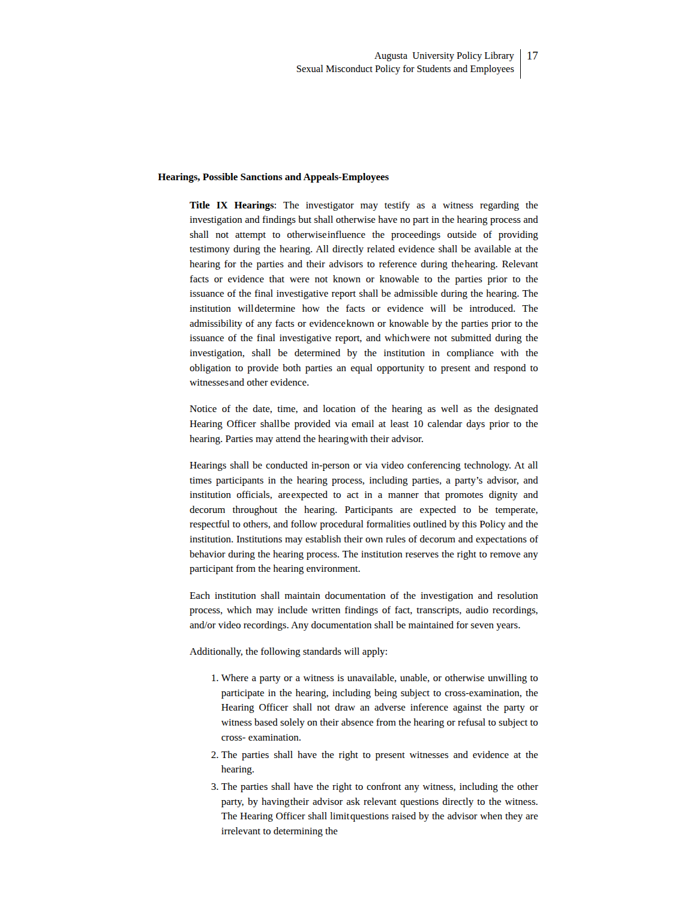Augusta University Policy Library
Sexual Misconduct Policy for Students and Employees
17
Hearings, Possible Sanctions and Appeals-Employees
Title IX Hearings: The investigator may testify as a witness regarding the investigation and findings but shall otherwise have no part in the hearing process and shall not attempt to otherwise influence the proceedings outside of providing testimony during the hearing. All directly related evidence shall be available at the hearing for the parties and their advisors to reference during the hearing. Relevant facts or evidence that were not known or knowable to the parties prior to the issuance of the final investigative report shall be admissible during the hearing. The institution will determine how the facts or evidence will be introduced. The admissibility of any facts or evidence known or knowable by the parties prior to the issuance of the final investigative report, and which were not submitted during the investigation, shall be determined by the institution in compliance with the obligation to provide both parties an equal opportunity to present and respond to witnesses and other evidence.
Notice of the date, time, and location of the hearing as well as the designated Hearing Officer shall be provided via email at least 10 calendar days prior to the hearing. Parties may attend the hearing with their advisor.
Hearings shall be conducted in-person or via video conferencing technology. At all times participants in the hearing process, including parties, a party’s advisor, and institution officials, are expected to act in a manner that promotes dignity and decorum throughout the hearing. Participants are expected to be temperate, respectful to others, and follow procedural formalities outlined by this Policy and the institution. Institutions may establish their own rules of decorum and expectations of behavior during the hearing process. The institution reserves the right to remove any participant from the hearing environment.
Each institution shall maintain documentation of the investigation and resolution process, which may include written findings of fact, transcripts, audio recordings, and/or video recordings. Any documentation shall be maintained for seven years.
Additionally, the following standards will apply:
Where a party or a witness is unavailable, unable, or otherwise unwilling to participate in the hearing, including being subject to cross-examination, the Hearing Officer shall not draw an adverse inference against the party or witness based solely on their absence from the hearing or refusal to subject to cross- examination.
The parties shall have the right to present witnesses and evidence at the hearing.
The parties shall have the right to confront any witness, including the other party, by having their advisor ask relevant questions directly to the witness. The Hearing Officer shall limit questions raised by the advisor when they are irrelevant to determining the